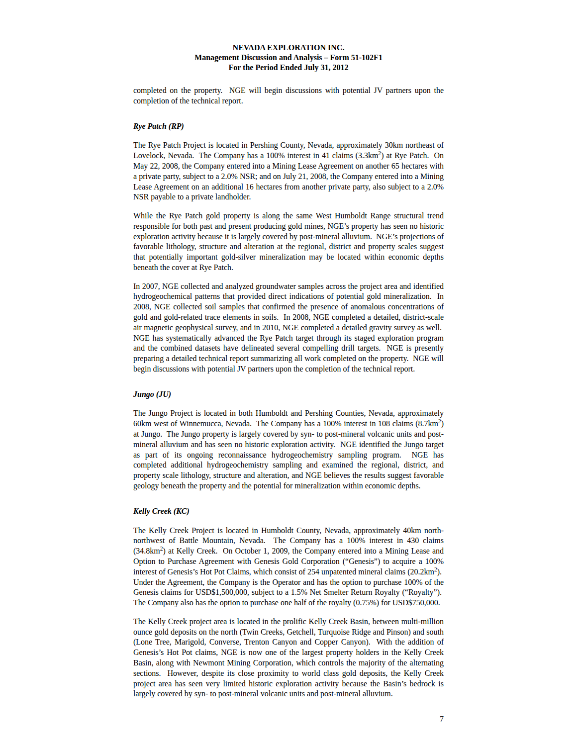NEVADA EXPLORATION INC. Management Discussion and Analysis – Form 51-102F1 For the Period Ended July 31, 2012
completed on the property. NGE will begin discussions with potential JV partners upon the completion of the technical report.
Rye Patch (RP)
The Rye Patch Project is located in Pershing County, Nevada, approximately 30km northeast of Lovelock, Nevada. The Company has a 100% interest in 41 claims (3.3km2) at Rye Patch. On May 22, 2008, the Company entered into a Mining Lease Agreement on another 65 hectares with a private party, subject to a 2.0% NSR; and on July 21, 2008, the Company entered into a Mining Lease Agreement on an additional 16 hectares from another private party, also subject to a 2.0% NSR payable to a private landholder.
While the Rye Patch gold property is along the same West Humboldt Range structural trend responsible for both past and present producing gold mines, NGE’s property has seen no historic exploration activity because it is largely covered by post-mineral alluvium. NGE’s projections of favorable lithology, structure and alteration at the regional, district and property scales suggest that potentially important gold-silver mineralization may be located within economic depths beneath the cover at Rye Patch.
In 2007, NGE collected and analyzed groundwater samples across the project area and identified hydrogeochemical patterns that provided direct indications of potential gold mineralization. In 2008, NGE collected soil samples that confirmed the presence of anomalous concentrations of gold and gold-related trace elements in soils. In 2008, NGE completed a detailed, district-scale air magnetic geophysical survey, and in 2010, NGE completed a detailed gravity survey as well. NGE has systematically advanced the Rye Patch target through its staged exploration program and the combined datasets have delineated several compelling drill targets. NGE is presently preparing a detailed technical report summarizing all work completed on the property. NGE will begin discussions with potential JV partners upon the completion of the technical report.
Jungo (JU)
The Jungo Project is located in both Humboldt and Pershing Counties, Nevada, approximately 60km west of Winnemucca, Nevada. The Company has a 100% interest in 108 claims (8.7km2) at Jungo. The Jungo property is largely covered by syn- to post-mineral volcanic units and post-mineral alluvium and has seen no historic exploration activity. NGE identified the Jungo target as part of its ongoing reconnaissance hydrogeochemistry sampling program. NGE has completed additional hydrogeochemistry sampling and examined the regional, district, and property scale lithology, structure and alteration, and NGE believes the results suggest favorable geology beneath the property and the potential for mineralization within economic depths.
Kelly Creek (KC)
The Kelly Creek Project is located in Humboldt County, Nevada, approximately 40km north-northwest of Battle Mountain, Nevada. The Company has a 100% interest in 430 claims (34.8km2) at Kelly Creek. On October 1, 2009, the Company entered into a Mining Lease and Option to Purchase Agreement with Genesis Gold Corporation (“Genesis”) to acquire a 100% interest of Genesis’s Hot Pot Claims, which consist of 254 unpatented mineral claims (20.2km2). Under the Agreement, the Company is the Operator and has the option to purchase 100% of the Genesis claims for USD$1,500,000, subject to a 1.5% Net Smelter Return Royalty (“Royalty”). The Company also has the option to purchase one half of the royalty (0.75%) for USD$750,000.
The Kelly Creek project area is located in the prolific Kelly Creek Basin, between multi-million ounce gold deposits on the north (Twin Creeks, Getchell, Turquoise Ridge and Pinson) and south (Lone Tree, Marigold, Converse, Trenton Canyon and Copper Canyon). With the addition of Genesis’s Hot Pot claims, NGE is now one of the largest property holders in the Kelly Creek Basin, along with Newmont Mining Corporation, which controls the majority of the alternating sections. However, despite its close proximity to world class gold deposits, the Kelly Creek project area has seen very limited historic exploration activity because the Basin’s bedrock is largely covered by syn- to post-mineral volcanic units and post-mineral alluvium.
7